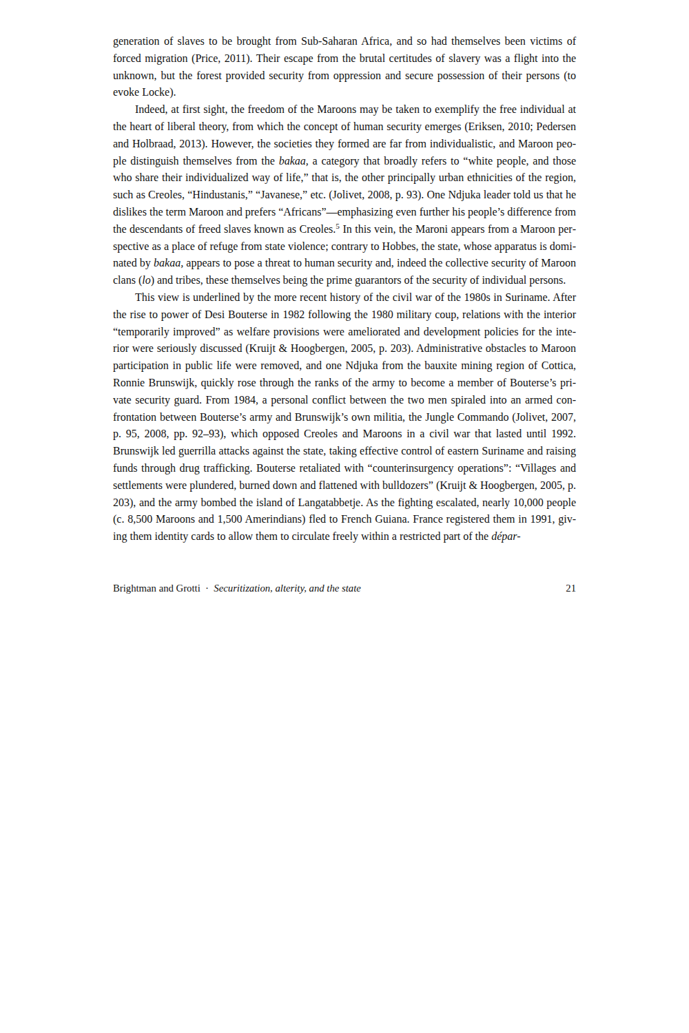generation of slaves to be brought from Sub-Saharan Africa, and so had themselves been victims of forced migration (Price, 2011). Their escape from the brutal certitudes of slavery was a flight into the unknown, but the forest provided security from oppression and secure possession of their persons (to evoke Locke).
Indeed, at first sight, the freedom of the Maroons may be taken to exemplify the free individual at the heart of liberal theory, from which the concept of human security emerges (Eriksen, 2010; Pedersen and Holbraad, 2013). However, the societies they formed are far from individualistic, and Maroon people distinguish themselves from the bakaa, a category that broadly refers to “white people, and those who share their individualized way of life,” that is, the other principally urban ethnicities of the region, such as Creoles, “Hindustanis,” “Javanese,” etc. (Jolivet, 2008, p. 93). One Ndjuka leader told us that he dislikes the term Maroon and prefers “Africans”—emphasizing even further his people’s difference from the descendants of freed slaves known as Creoles.5 In this vein, the Maroni appears from a Maroon perspective as a place of refuge from state violence; contrary to Hobbes, the state, whose apparatus is dominated by bakaa, appears to pose a threat to human security and, indeed the collective security of Maroon clans (lo) and tribes, these themselves being the prime guarantors of the security of individual persons.
This view is underlined by the more recent history of the civil war of the 1980s in Suriname. After the rise to power of Desi Bouterse in 1982 following the 1980 military coup, relations with the interior “temporarily improved” as welfare provisions were ameliorated and development policies for the interior were seriously discussed (Kruijt & Hoogbergen, 2005, p. 203). Administrative obstacles to Maroon participation in public life were removed, and one Ndjuka from the bauxite mining region of Cottica, Ronnie Brunswijk, quickly rose through the ranks of the army to become a member of Bouterse’s private security guard. From 1984, a personal conflict between the two men spiraled into an armed confrontation between Bouterse’s army and Brunswijk’s own militia, the Jungle Commando (Jolivet, 2007, p. 95, 2008, pp. 92–93), which opposed Creoles and Maroons in a civil war that lasted until 1992. Brunswijk led guerrilla attacks against the state, taking effective control of eastern Suriname and raising funds through drug trafficking. Bouterse retaliated with “counterinsurgency operations”: “Villages and settlements were plundered, burned down and flattened with bulldozers” (Kruijt & Hoogbergen, 2005, p. 203), and the army bombed the island of Langatabbetje. As the fighting escalated, nearly 10,000 people (c. 8,500 Maroons and 1,500 Amerindians) fled to French Guiana. France registered them in 1991, giving them identity cards to allow them to circulate freely within a restricted part of the dépar-
Brightman and Grotti · Securitization, alterity, and the state 21